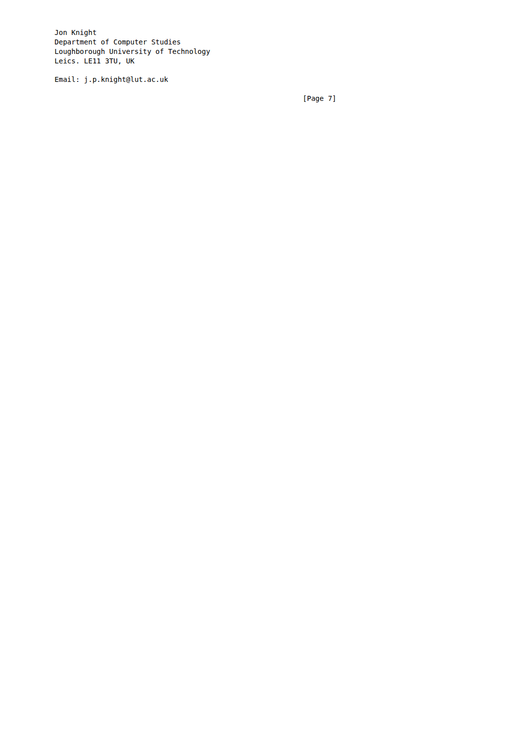Jon Knight Department of Computer Studies Loughborough University of Technology Leics. LE11 3TU, UK Email: j.p.knight@lut.ac.uk [Page 7]